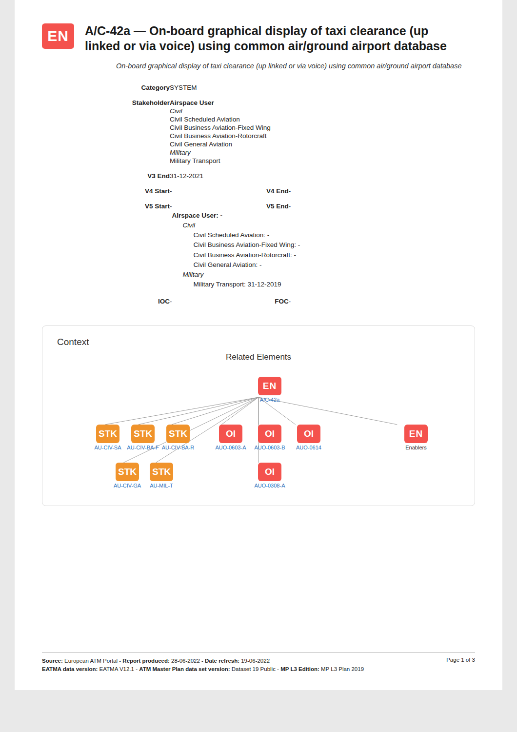EN
A/C-42a — On-board graphical display of taxi clearance (up linked or via voice) using common air/ground airport database
On-board graphical display of taxi clearance (up linked or via voice) using common air/ground airport database
| Category | SYSTEM |
| Stakeholder | Airspace User |
| | Civil |
| | Civil Scheduled Aviation |
| | Civil Business Aviation-Fixed Wing |
| | Civil Business Aviation-Rotorcraft |
| | Civil General Aviation |
| | Military |
| | Military Transport |
| V3 End | 31-12-2021 |
| V4 Start | - | V4 End | - |
| V5 Start | - | V5 End | - |
| | Airspace User: - Civil Civil Scheduled Aviation: - Civil Business Aviation-Fixed Wing: - Civil Business Aviation-Rotorcraft: - Civil General Aviation: - Military Military Transport: 31-12-2019 |
| IOC | - | FOC | - |
Context
Related Elements
EN
A/C-42a
STK
AU-CIV-SA
STK
AU-CIV-BA-F
STK
AU-CIV-BA-R
OI
AUO-0603-A
OI
AUO-0603-B
OI
AUO-0614
EN
Enablers
STK
AU-CIV-GA
STK
AU-MIL-T
OI
AUO-0308-A
Source: European ATM Portal - Report produced: 28-06-2022 - Date refresh: 19-06-2022
EATMA data version: EATMA V12.1 - ATM Master Plan data set version: Dataset 19 Public - MP L3 Edition: MP L3 Plan 2019
Page 1 of 3